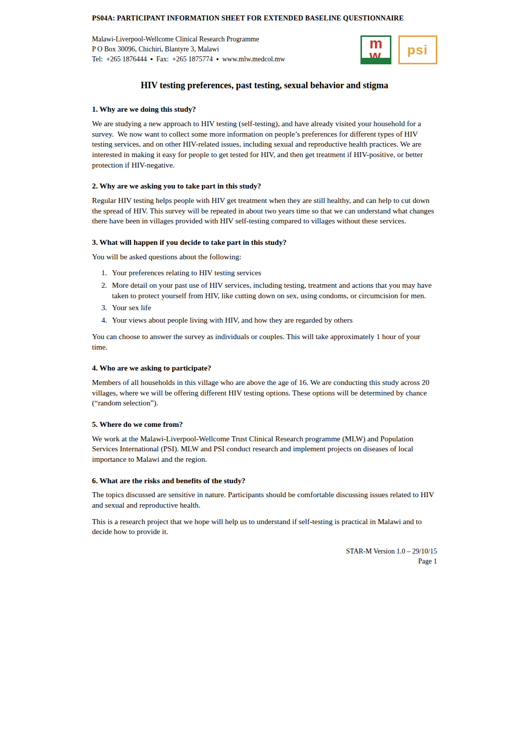PS04A: PARTICIPANT INFORMATION SHEET FOR EXTENDED BASELINE QUESTIONNAIRE
Malawi-Liverpool-Wellcome Clinical Research Programme
P O Box 30096, Chichiri, Blantyre 3, Malawi
Tel: +265 1876444 ▪ Fax: +265 1875774 ▪ www.mlw.medcol.mw
m
w
psi
HIV testing preferences, past testing, sexual behavior and stigma
1. Why are we doing this study?
We are studying a new approach to HIV testing (self-testing), and have already visited your household for a survey. We now want to collect some more information on people’s preferences for different types of HIV testing services, and on other HIV-related issues, including sexual and reproductive health practices. We are interested in making it easy for people to get tested for HIV, and then get treatment if HIV-positive, or better protection if HIV-negative.
2. Why are we asking you to take part in this study?
Regular HIV testing helps people with HIV get treatment when they are still healthy, and can help to cut down the spread of HIV. This survey will be repeated in about two years time so that we can understand what changes there have been in villages provided with HIV self-testing compared to villages without these services.
3. What will happen if you decide to take part in this study?
You will be asked questions about the following:
Your preferences relating to HIV testing services
More detail on your past use of HIV services, including testing, treatment and actions that you may have taken to protect yourself from HIV, like cutting down on sex, using condoms, or circumcision for men.
Your sex life
Your views about people living with HIV, and how they are regarded by others
You can choose to answer the survey as individuals or couples. This will take approximately 1 hour of your time.
4. Who are we asking to participate?
Members of all households in this village who are above the age of 16. We are conducting this study across 20 villages, where we will be offering different HIV testing options. These options will be determined by chance (“random selection”).
5. Where do we come from?
We work at the Malawi-Liverpool-Wellcome Trust Clinical Research programme (MLW) and Population Services International (PSI). MLW and PSI conduct research and implement projects on diseases of local importance to Malawi and the region.
6. What are the risks and benefits of the study?
The topics discussed are sensitive in nature. Participants should be comfortable discussing issues related to HIV and sexual and reproductive health.
This is a research project that we hope will help us to understand if self-testing is practical in Malawi and to decide how to provide it.
STAR-M Version 1.0 – 29/10/15
Page 1